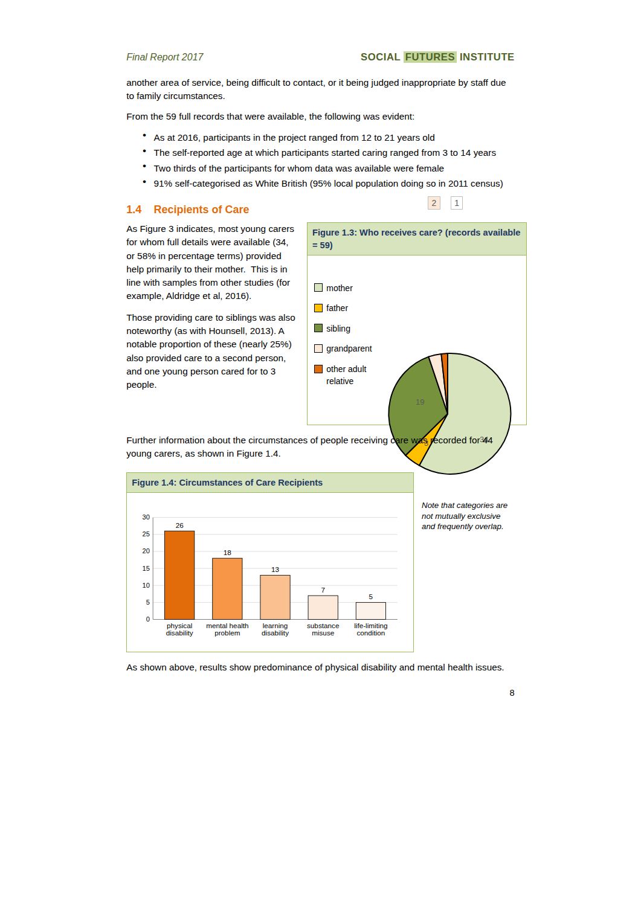Final Report 2017
SOCIAL FUTURES INSTITUTE
another area of service, being difficult to contact, or it being judged inappropriate by staff due to family circumstances.
From the 59 full records that were available, the following was evident:
As at 2016, participants in the project ranged from 12 to 21 years old
The self-reported age at which participants started caring ranged from 3 to 14 years
Two thirds of the participants for whom data was available were female
91% self-categorised as White British (95% local population doing so in 2011 census)
1.4 Recipients of Care
As Figure 3 indicates, most young carers for whom full details were available (34, or 58% in percentage terms) provided help primarily to their mother. This is in line with samples from other studies (for example, Aldridge et al, 2016).
Those providing care to siblings was also noteworthy (as with Hounsell, 2013). A notable proportion of these (nearly 25%) also provided care to a second person, and one young person cared for to 3 people.
Figure 1.3: Who receives care? (records available = 59)
mother
father
sibling
grandparent
other adult
relative
34 3 19
2 1
Further information about the circumstances of people receiving care was recorded for 44 young carers, as shown in Figure 1.4.
Figure 1.4: Circumstances of Care Recipients
0 5 10 15 20 25 30 26 18 13 7 5 physicaldisability mental healthproblem learningdisability substancemisuse life-limitingcondition
Note that categories are not mutually exclusive and frequently overlap.
As shown above, results show predominance of physical disability and mental health issues.
8